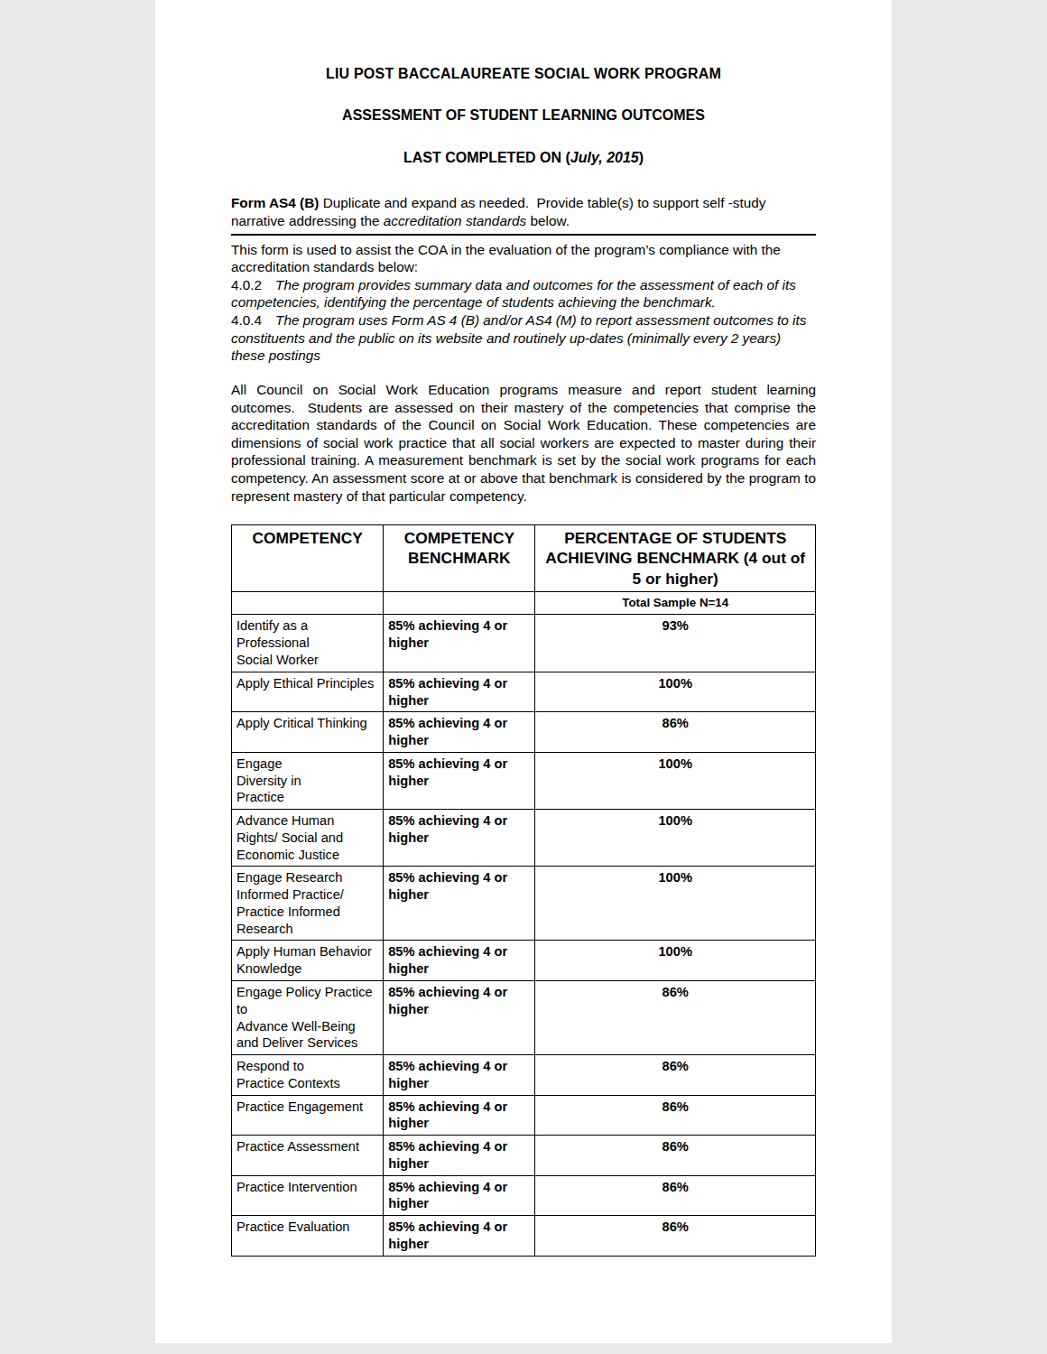LIU POST BACCALAUREATE SOCIAL WORK PROGRAM
ASSESSMENT OF STUDENT LEARNING OUTCOMES
LAST COMPLETED ON (July, 2015)
Form AS4 (B) Duplicate and expand as needed. Provide table(s) to support self -study narrative addressing the accreditation standards below.
This form is used to assist the COA in the evaluation of the program’s compliance with the accreditation standards below:
4.0.2 The program provides summary data and outcomes for the assessment of each of its competencies, identifying the percentage of students achieving the benchmark.
4.0.4 The program uses Form AS 4 (B) and/or AS4 (M) to report assessment outcomes to its constituents and the public on its website and routinely up-dates (minimally every 2 years) these postings
All Council on Social Work Education programs measure and report student learning outcomes. Students are assessed on their mastery of the competencies that comprise the accreditation standards of the Council on Social Work Education. These competencies are dimensions of social work practice that all social workers are expected to master during their professional training. A measurement benchmark is set by the social work programs for each competency. An assessment score at or above that benchmark is considered by the program to represent mastery of that particular competency.
| COMPETENCY | COMPETENCY BENCHMARK | PERCENTAGE OF STUDENTS ACHIEVING BENCHMARK (4 out of 5 or higher) |
| --- | --- | --- |
| | | Total Sample N=14 |
| Identify as a Professional Social Worker | 85% achieving 4 or higher | 93% |
| Apply Ethical Principles | 85% achieving 4 or higher | 100% |
| Apply Critical Thinking | 85% achieving 4 or higher | 86% |
| Engage Diversity in Practice | 85% achieving 4 or higher | 100% |
| Advance Human Rights/ Social and Economic Justice | 85% achieving 4 or higher | 100% |
| Engage Research Informed Practice/ Practice Informed Research | 85% achieving 4 or higher | 100% |
| Apply Human Behavior Knowledge | 85% achieving 4 or higher | 100% |
| Engage Policy Practice to Advance Well-Being and Deliver Services | 85% achieving 4 or higher | 86% |
| Respond to Practice Contexts | 85% achieving 4 or higher | 86% |
| Practice Engagement | 85% achieving 4 or higher | 86% |
| Practice Assessment | 85% achieving 4 or higher | 86% |
| Practice Intervention | 85% achieving 4 or higher | 86% |
| Practice Evaluation | 85% achieving 4 or higher | 86% |